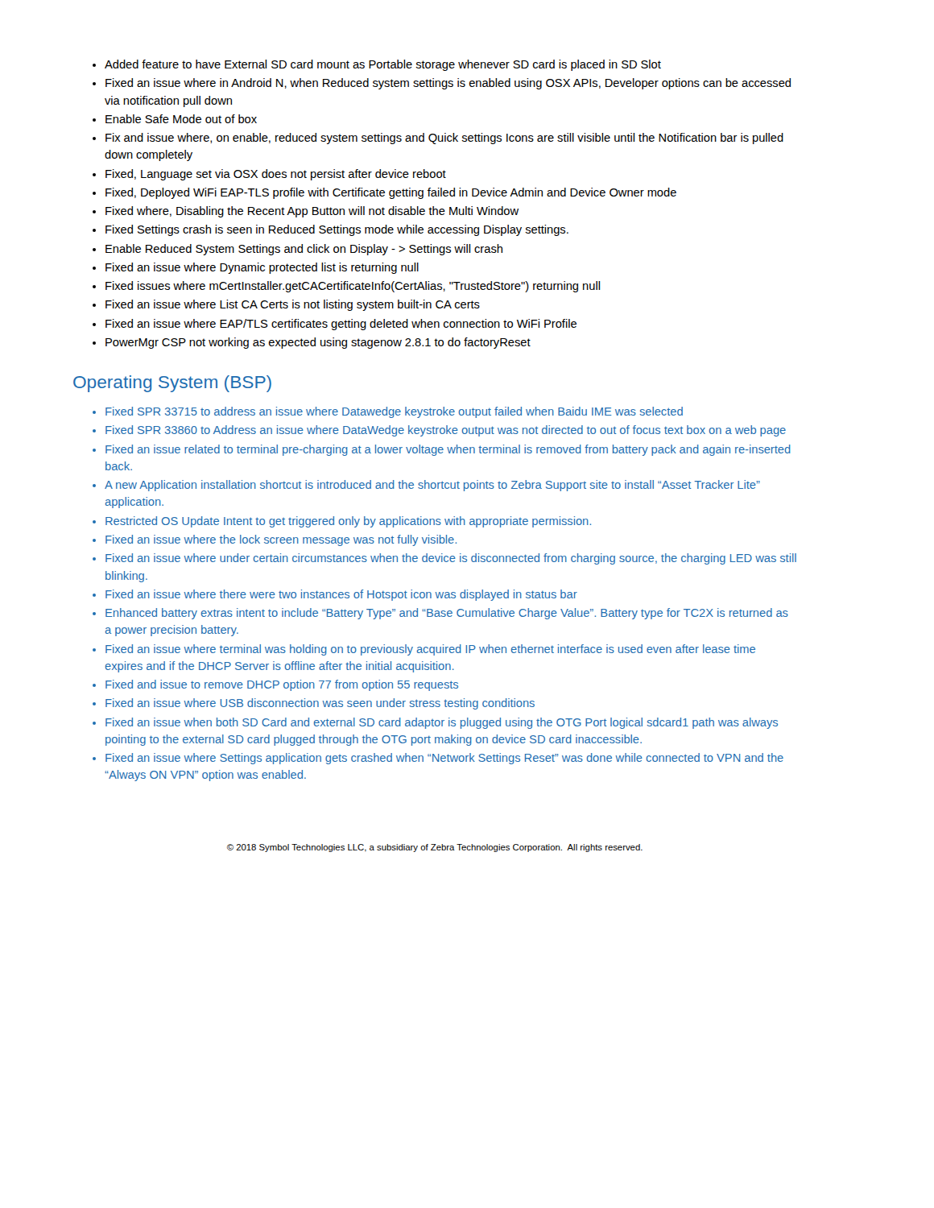Added feature to have External SD card mount as Portable storage whenever SD card is placed in SD Slot
Fixed an issue where in Android N, when Reduced system settings is enabled using OSX APIs, Developer options can be accessed via notification pull down
Enable Safe Mode out of box
Fix and issue where, on enable, reduced system settings and Quick settings Icons are still visible until the Notification bar is pulled down completely
Fixed, Language set via OSX does not persist after device reboot
Fixed, Deployed WiFi EAP-TLS profile with Certificate getting failed in Device Admin and Device Owner mode
Fixed where, Disabling the Recent App Button will not disable the Multi Window
Fixed Settings crash is seen in Reduced Settings mode while accessing Display settings.
Enable Reduced System Settings and click on Display - > Settings will crash
Fixed an issue where Dynamic protected list is returning null
Fixed issues where mCertInstaller.getCACertificateInfo(CertAlias, "TrustedStore") returning null
Fixed an issue where List CA Certs is not listing system built-in CA certs
Fixed an issue where EAP/TLS certificates getting deleted when connection to WiFi Profile
PowerMgr CSP not working as expected using stagenow 2.8.1 to do factoryReset
Operating System (BSP)
Fixed SPR 33715 to address an issue where Datawedge keystroke output failed when Baidu IME was selected
Fixed SPR 33860 to Address an issue where DataWedge keystroke output was not directed to out of focus text box on a web page
Fixed an issue related to terminal pre-charging at a lower voltage when terminal is removed from battery pack and again re-inserted back.
A new Application installation shortcut is introduced and the shortcut points to Zebra Support site to install “Asset Tracker Lite” application.
Restricted OS Update Intent to get triggered only by applications with appropriate permission.
Fixed an issue where the lock screen message was not fully visible.
Fixed an issue where under certain circumstances when the device is disconnected from charging source, the charging LED was still blinking.
Fixed an issue where there were two instances of Hotspot icon was displayed in status bar
Enhanced battery extras intent to include “Battery Type” and “Base Cumulative Charge Value”. Battery type for TC2X is returned as a power precision battery.
Fixed an issue where terminal was holding on to previously acquired IP when ethernet interface is used even after lease time expires and if the DHCP Server is offline after the initial acquisition.
Fixed and issue to remove DHCP option 77 from option 55 requests
Fixed an issue where USB disconnection was seen under stress testing conditions
Fixed an issue when both SD Card and external SD card adaptor is plugged using the OTG Port logical sdcard1 path was always pointing to the external SD card plugged through the OTG port making on device SD card inaccessible.
Fixed an issue where Settings application gets crashed when “Network Settings Reset” was done while connected to VPN and the “Always ON VPN” option was enabled.
© 2018 Symbol Technologies LLC, a subsidiary of Zebra Technologies Corporation. All rights reserved.